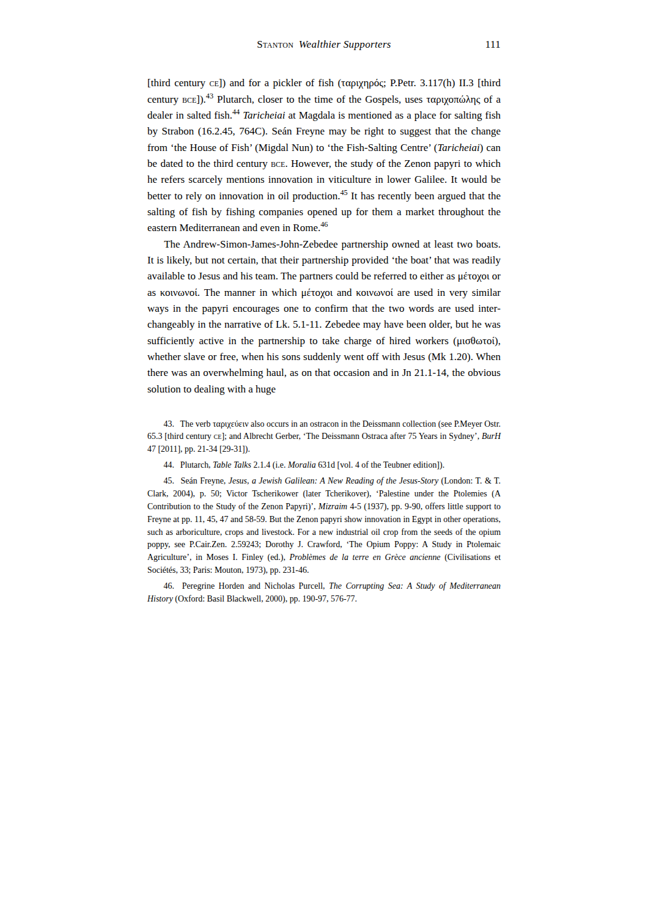Stanton Wealthier Supporters 111
[third century ce]) and for a pickler of fish (ταριχηρός; P.Petr. 3.117(h) II.3 [third century bce]).43 Plutarch, closer to the time of the Gospels, uses ταριχοπώλης of a dealer in salted fish.44 Taricheiai at Magdala is mentioned as a place for salting fish by Strabon (16.2.45, 764C). Seán Freyne may be right to suggest that the change from ‘the House of Fish’ (Migdal Nun) to ‘the Fish-Salting Centre’ (Taricheiai) can be dated to the third century bce. However, the study of the Zenon papyri to which he refers scarcely mentions innovation in viticulture in lower Galilee. It would be better to rely on innovation in oil production.45 It has recently been argued that the salting of fish by fishing companies opened up for them a market throughout the eastern Mediterranean and even in Rome.46
The Andrew-Simon-James-John-Zebedee partnership owned at least two boats. It is likely, but not certain, that their partnership provided ‘the boat’ that was readily available to Jesus and his team. The partners could be referred to either as μέτοχοι or as κοινωνοί. The manner in which μέτοχοι and κοινωνοί are used in very similar ways in the papyri encourages one to confirm that the two words are used interchangeably in the narrative of Lk. 5.1-11. Zebedee may have been older, but he was sufficiently active in the partnership to take charge of hired workers (μισθωτοί), whether slave or free, when his sons suddenly went off with Jesus (Mk 1.20). When there was an overwhelming haul, as on that occasion and in Jn 21.1-14, the obvious solution to dealing with a huge
43. The verb ταριχεύειν also occurs in an ostracon in the Deissmann collection (see P.Meyer Ostr. 65.3 [third century ce]; and Albrecht Gerber, ‘The Deissmann Ostraca after 75 Years in Sydney’, BurH 47 [2011], pp. 21-34 [29-31]).
44. Plutarch, Table Talks 2.1.4 (i.e. Moralia 631d [vol. 4 of the Teubner edition]).
45. Seán Freyne, Jesus, a Jewish Galilean: A New Reading of the Jesus-Story (London: T. & T. Clark, 2004), p. 50; Victor Tscherikower (later Tcherikover), ‘Palestine under the Ptolemies (A Contribution to the Study of the Zenon Papyri)’, Mizraim 4-5 (1937), pp. 9-90, offers little support to Freyne at pp. 11, 45, 47 and 58-59. But the Zenon papyri show innovation in Egypt in other operations, such as arboriculture, crops and livestock. For a new industrial oil crop from the seeds of the opium poppy, see P.Cair.Zen. 2.59243; Dorothy J. Crawford, ‘The Opium Poppy: A Study in Ptolemaic Agriculture’, in Moses I. Finley (ed.), Problèmes de la terre en Grèce ancienne (Civilisations et Sociétés, 33; Paris: Mouton, 1973), pp. 231-46.
46. Peregrine Horden and Nicholas Purcell, The Corrupting Sea: A Study of Mediterranean History (Oxford: Basil Blackwell, 2000), pp. 190-97, 576-77.